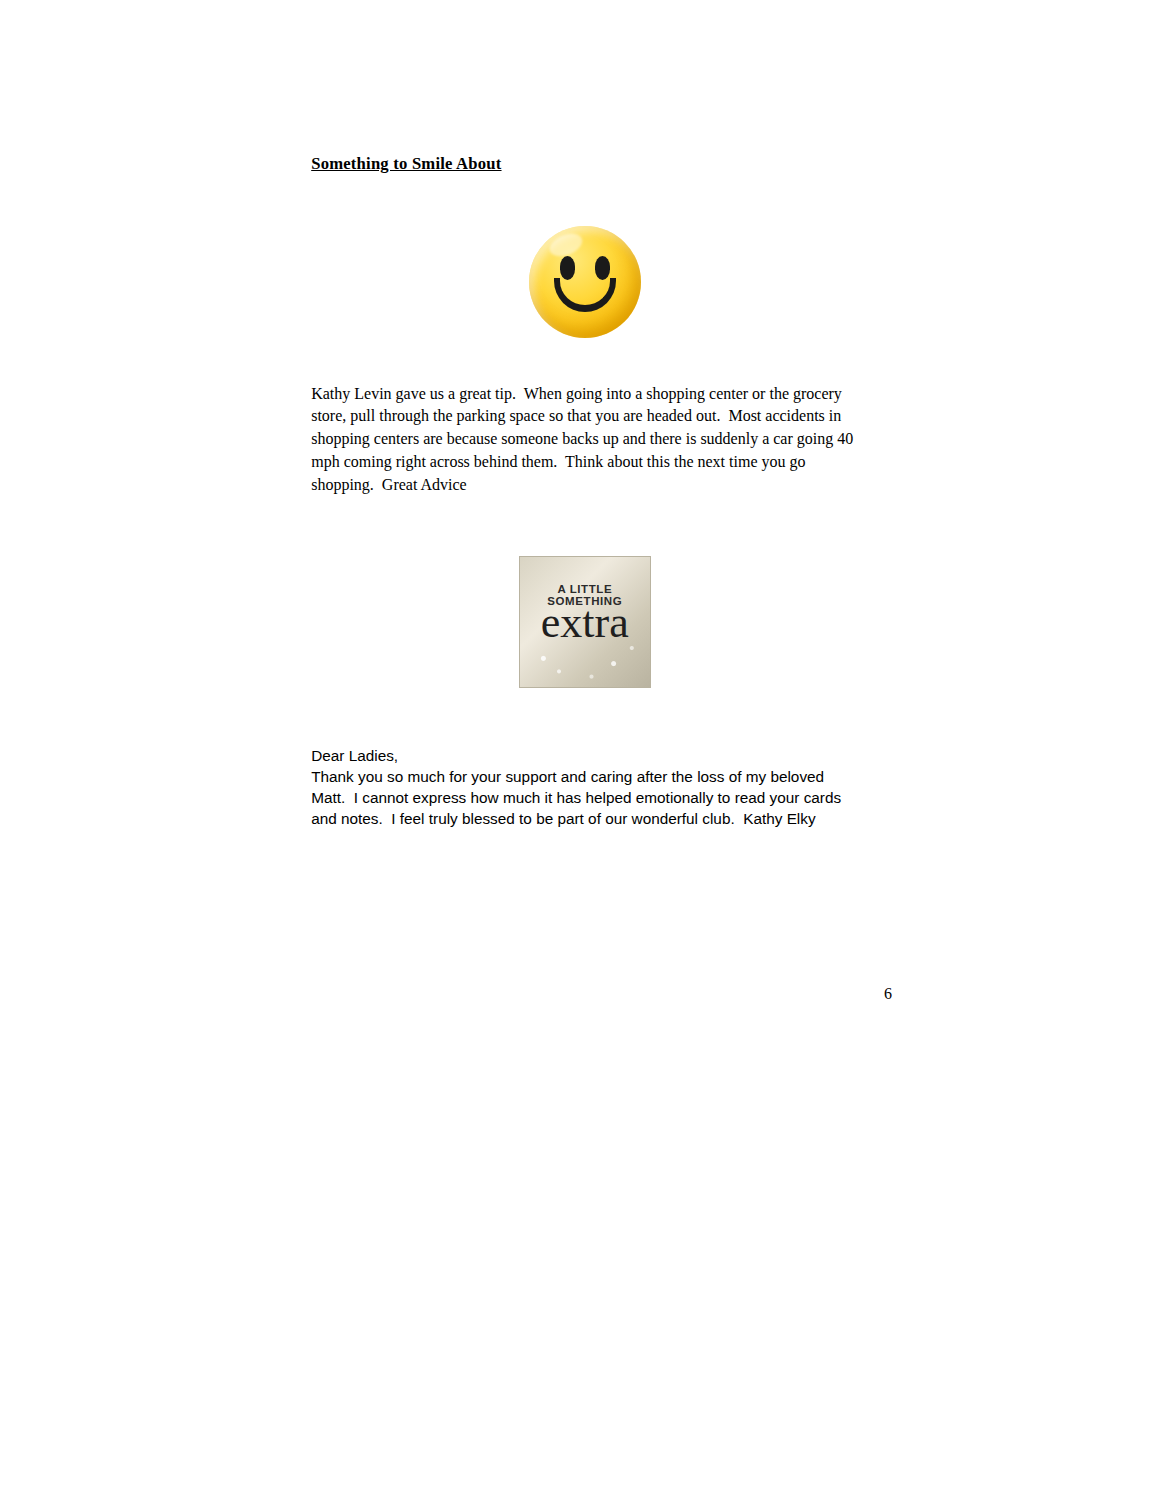Something to Smile About
Kathy Levin gave us a great tip. When going into a shopping center or the grocery store, pull through the parking space so that you are headed out. Most accidents in shopping centers are because someone backs up and there is suddenly a car going 40 mph coming right across behind them. Think about this the next time you go shopping. Great Advice
A Little Something
extra
Dear Ladies,
Thank you so much for your support and caring after the loss of my beloved Matt. I cannot express how much it has helped emotionally to read your cards and notes. I feel truly blessed to be part of our wonderful club. Kathy Elky
6